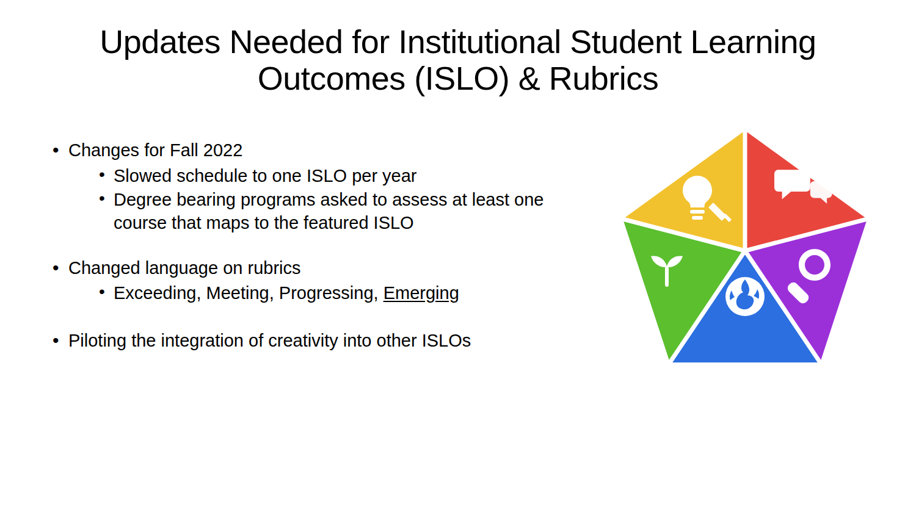Updates Needed for Institutional Student Learning Outcomes (ISLO) & Rubrics
Changes for Fall 2022
Slowed schedule to one ISLO per year
Degree bearing programs asked to assess at least one course that maps to the featured ISLO
Changed language on rubrics
Exceeding, Meeting, Progressing, Emerging
Piloting the integration of creativity into other ISLOs